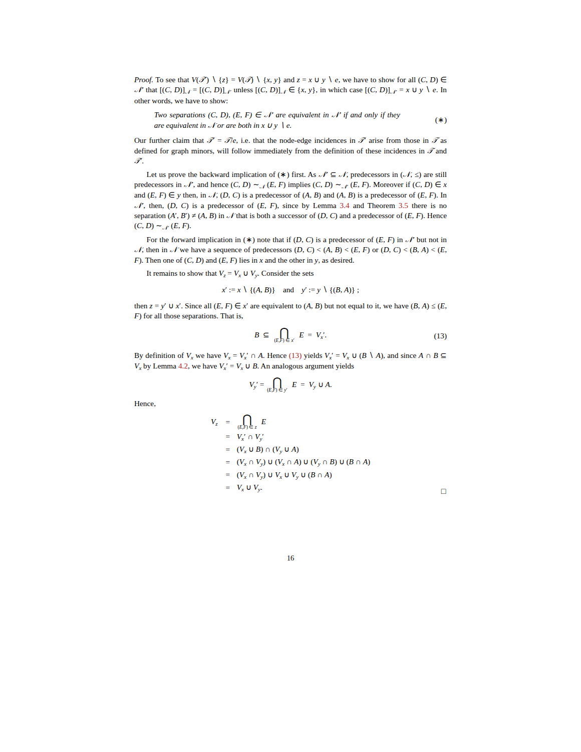Proof. To see that V(𝒯′) ∖ {z} = V(𝒯) ∖ {x, y} and z = x ∪ y ∖ e, we have to show for all (C, D) ∈ 𝒩′ that [(C, D)]𝒩 = [(C, D)]𝒩′ unless [(C, D)]𝒩 ∈ {x, y}, in which case [(C, D)]𝒩′ = x ∪ y ∖ e. In other words, we have to show:
Two separations (C, D), (E, F) ∈ 𝒩′ are equivalent in 𝒩′ if and only if they are equivalent in 𝒩 or are both in x ∪ y ∖ e.
(∗)
Our further claim that 𝒯′ = 𝒯/e, i.e. that the node-edge incidences in 𝒯′ arise from those in 𝒯 as defined for graph minors, will follow immediately from the definition of these incidences in 𝒯 and 𝒯′.
Let us prove the backward implication of (∗) first. As 𝒩′ ⊆ 𝒩, predecessors in (𝒩, ≤) are still predecessors in 𝒩′, and hence (C, D) ∼𝒩 (E, F) implies (C, D) ∼𝒩′ (E, F). Moreover if (C, D) ∈ x and (E, F) ∈ y then, in 𝒩, (D, C) is a predecessor of (A, B) and (A, B) is a predecessor of (E, F). In 𝒩′, then, (D, C) is a predecessor of (E, F), since by Lemma 3.4 and Theorem 3.5 there is no separation (A′, B′) ≠ (A, B) in 𝒩 that is both a successor of (D, C) and a predecessor of (E, F). Hence (C, D) ∼𝒩′ (E, F).
For the forward implication in (∗) note that if (D, C) is a predecessor of (E, F) in 𝒩′ but not in 𝒩, then in 𝒩 we have a sequence of predecessors (D, C) < (A, B) < (E, F) or (D, C) < (B, A) < (E, F). Then one of (C, D) and (E, F) lies in x and the other in y, as desired.
It remains to show that Vz = Vx ∪ Vy. Consider the sets
x′ := x ∖ {(A, B)} and y′ := y ∖ {(B, A)} ;
then z = y′ ∪ x′. Since all (E, F) ∈ x′ are equivalent to (A, B) but not equal to it, we have (B, A) ≤ (E, F) for all those separations. That is,
B ⊆ ⋂(E,F) ∈ x′ E = Vx′. (13)
By definition of Vx we have Vx = Vx′ ∩ A. Hence (13) yields Vx′ = Vx ∪ (B ∖ A), and since A ∩ B ⊆ Vx by Lemma 4.2, we have Vx′ = Vx ∪ B. An analogous argument yields
Vy′ = ⋂(E,F) ∈ y′ E = Vy ∪ A.
Hence,
| V z | = | ⋂ ( E , F ) ∈ z E |
| | = | V x ′ ∩ V y ′ |
| | = | ( V x ∪ B ) ∩ ( V y ∪ A ) |
| | = | ( V x ∩ V y ) ∪ ( V x ∩ A ) ∪ ( V y ∩ B ) ∪ ( B ∩ A ) |
| | = | ( V x ∩ V y ) ∪ V x ∪ V y ∪ ( B ∩ A ) |
| | = | V x ∪ V y . |
□
16